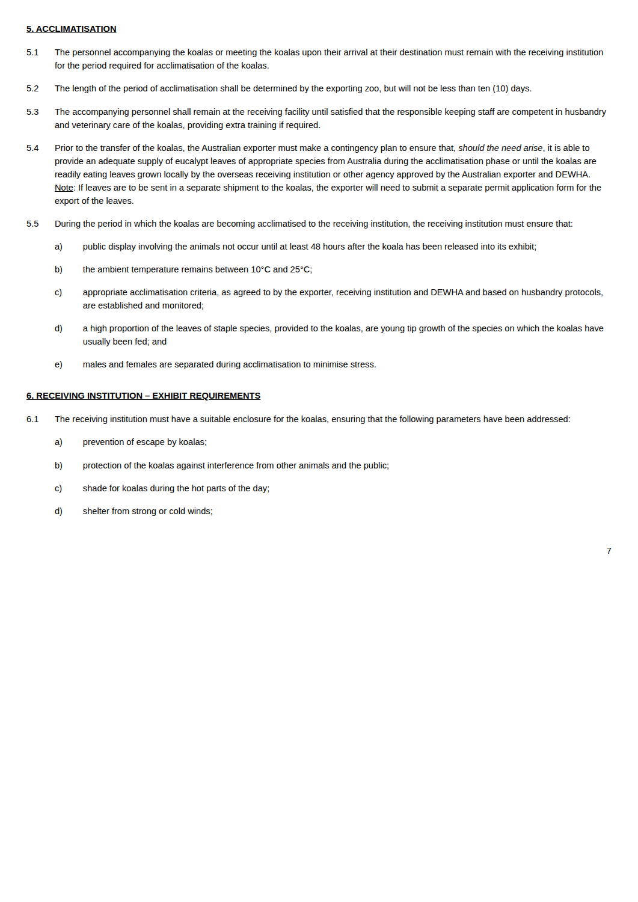5. ACCLIMATISATION
5.1
The personnel accompanying the koalas or meeting the koalas upon their arrival at their destination must remain with the receiving institution for the period required for acclimatisation of the koalas.
5.2
The length of the period of acclimatisation shall be determined by the exporting zoo, but will not be less than ten (10) days.
5.3
The accompanying personnel shall remain at the receiving facility until satisfied that the responsible keeping staff are competent in husbandry and veterinary care of the koalas, providing extra training if required.
5.4
Prior to the transfer of the koalas, the Australian exporter must make a contingency plan to ensure that, should the need arise, it is able to provide an adequate supply of eucalypt leaves of appropriate species from Australia during the acclimatisation phase or until the koalas are readily eating leaves grown locally by the overseas receiving institution or other agency approved by the Australian exporter and DEWHA. Note: If leaves are to be sent in a separate shipment to the koalas, the exporter will need to submit a separate permit application form for the export of the leaves.
5.5
During the period in which the koalas are becoming acclimatised to the receiving institution, the receiving institution must ensure that:
a)
public display involving the animals not occur until at least 48 hours after the koala has been released into its exhibit;
b)
the ambient temperature remains between 10°C and 25°C;
c)
appropriate acclimatisation criteria, as agreed to by the exporter, receiving institution and DEWHA and based on husbandry protocols, are established and monitored;
d)
a high proportion of the leaves of staple species, provided to the koalas, are young tip growth of the species on which the koalas have usually been fed; and
e)
males and females are separated during acclimatisation to minimise stress.
6. RECEIVING INSTITUTION – EXHIBIT REQUIREMENTS
6.1
The receiving institution must have a suitable enclosure for the koalas, ensuring that the following parameters have been addressed:
a)
prevention of escape by koalas;
b)
protection of the koalas against interference from other animals and the public;
c)
shade for koalas during the hot parts of the day;
d)
shelter from strong or cold winds;
7